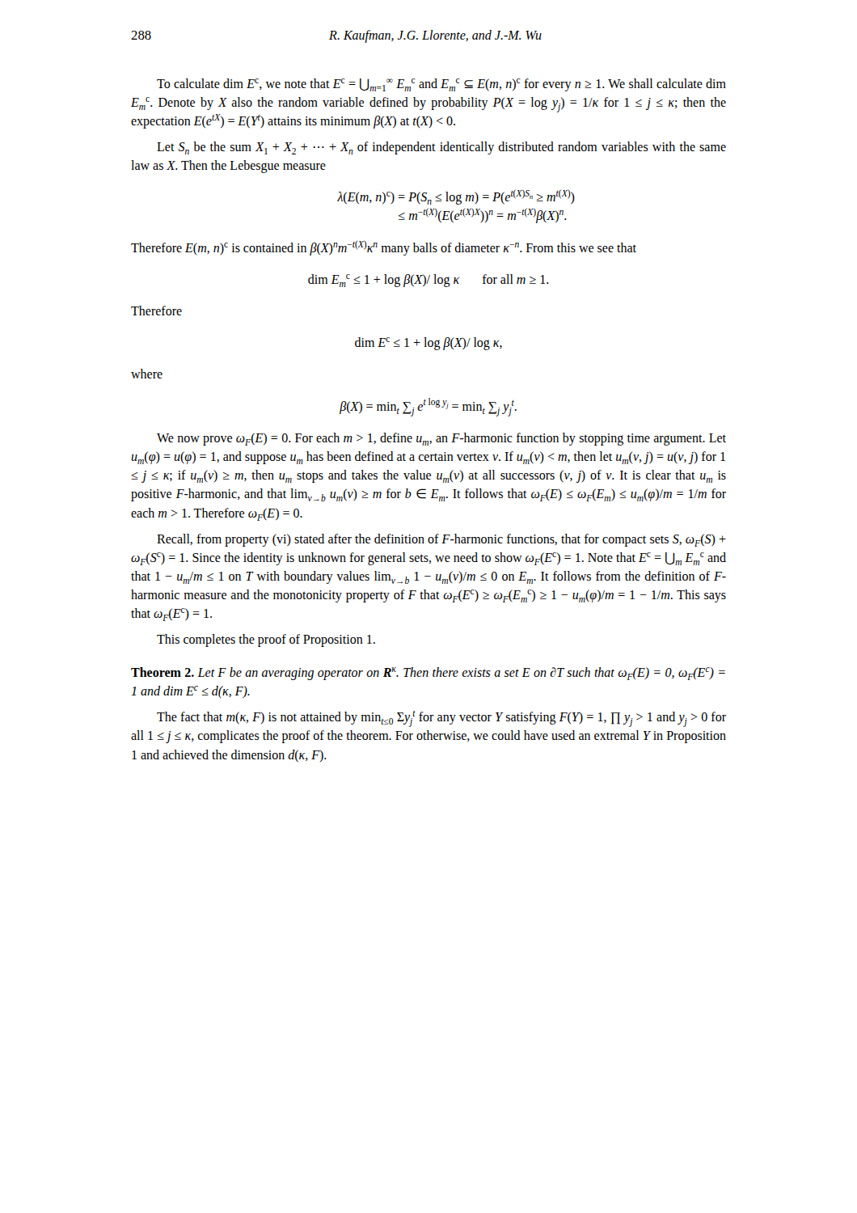288 R. Kaufman, J.G. Llorente, and J.-M. Wu
To calculate dim Ec, we note that Ec = ⋃m=1∞ Emc and Emc ⊆ E(m, n)c for every n ≥ 1. We shall calculate dim Emc. Denote by X also the random variable defined by probability P(X = log yj) = 1/κ for 1 ≤ j ≤ κ; then the expectation E(etX) = E(Yt) attains its minimum β(X) at t(X) < 0.
Let Sn be the sum X1 + X2 + ⋯ + Xn of independent identically distributed random variables with the same law as X. Then the Lebesgue measure
λ(E(m, n)c) = P(Sn ≤ log m) = P(et(X)Sn ≥ mt(X)) ≤ m−t(X)(E(et(X)X))n = m−t(X)β(X)n.
Therefore E(m, n)c is contained in β(X)nm−t(X)κn many balls of diameter κ−n. From this we see that
dim Emc ≤ 1 + log β(X)/ log κ for all m ≥ 1.
Therefore
dim Ec ≤ 1 + log β(X)/ log κ,
where
β(X) = mint ∑j et log yj = mint ∑j yjt.
We now prove ωF(E) = 0. For each m > 1, define um, an F-harmonic function by stopping time argument. Let um(φ) = u(φ) = 1, and suppose um has been defined at a certain vertex v. If um(v) < m, then let um(v, j) = u(v, j) for 1 ≤ j ≤ κ; if um(v) ≥ m, then um stops and takes the value um(v) at all successors (v, j) of v. It is clear that um is positive F-harmonic, and that limv→b um(v) ≥ m for b ∈ Em. It follows that ωF(E) ≤ ωF(Em) ≤ um(φ)/m = 1/m for each m > 1. Therefore ωF(E) = 0.
Recall, from property (vi) stated after the definition of F-harmonic functions, that for compact sets S, ωF(S) + ωF(Sc) = 1. Since the identity is unknown for general sets, we need to show ωF(Ec) = 1. Note that Ec = ⋃m Emc and that 1 − um/m ≤ 1 on T with boundary values limv→b 1 − um(v)/m ≤ 0 on Em. It follows from the definition of F-harmonic measure and the monotonicity property of F that ωF(Ec) ≥ ωF(Emc) ≥ 1 − um(φ)/m = 1 − 1/m. This says that ωF(Ec) = 1.
This completes the proof of Proposition 1.
Theorem 2. Let F be an averaging operator on Rκ. Then there exists a set E on ∂T such that ωF(E) = 0, ωF(Ec) = 1 and dim Ec ≤ d(κ, F).
The fact that m(κ, F) is not attained by mint≤0 Σyjt for any vector Y satisfying F(Y) = 1, ∏ yj > 1 and yj > 0 for all 1 ≤ j ≤ κ, complicates the proof of the theorem. For otherwise, we could have used an extremal Y in Proposition 1 and achieved the dimension d(κ, F).